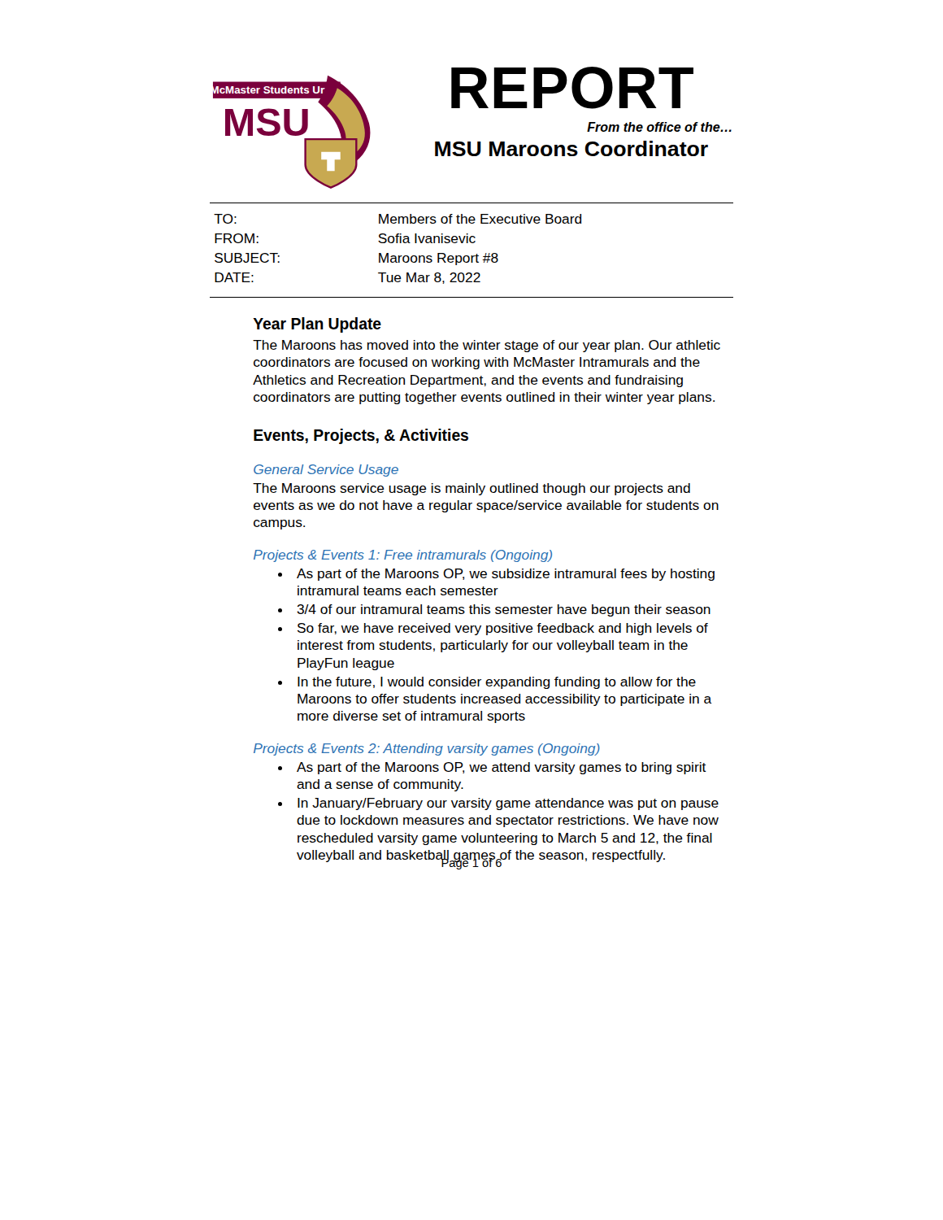McMaster Students Union MSU
REPORT
From the office of the…
MSU Maroons Coordinator
| TO: | Members of the Executive Board |
| FROM: | Sofia Ivanisevic |
| SUBJECT: | Maroons Report #8 |
| DATE: | Tue Mar 8, 2022 |
Year Plan Update
The Maroons has moved into the winter stage of our year plan. Our athletic coordinators are focused on working with McMaster Intramurals and the Athletics and Recreation Department, and the events and fundraising coordinators are putting together events outlined in their winter year plans.
Events, Projects, & Activities
General Service Usage
The Maroons service usage is mainly outlined though our projects and events as we do not have a regular space/service available for students on campus.
Projects & Events 1: Free intramurals (Ongoing)
As part of the Maroons OP, we subsidize intramural fees by hosting intramural teams each semester
3/4 of our intramural teams this semester have begun their season
So far, we have received very positive feedback and high levels of interest from students, particularly for our volleyball team in the PlayFun league
In the future, I would consider expanding funding to allow for the Maroons to offer students increased accessibility to participate in a more diverse set of intramural sports
Projects & Events 2: Attending varsity games (Ongoing)
As part of the Maroons OP, we attend varsity games to bring spirit and a sense of community.
In January/February our varsity game attendance was put on pause due to lockdown measures and spectator restrictions. We have now rescheduled varsity game volunteering to March 5 and 12, the final volleyball and basketball games of the season, respectfully.
Page 1 of 6